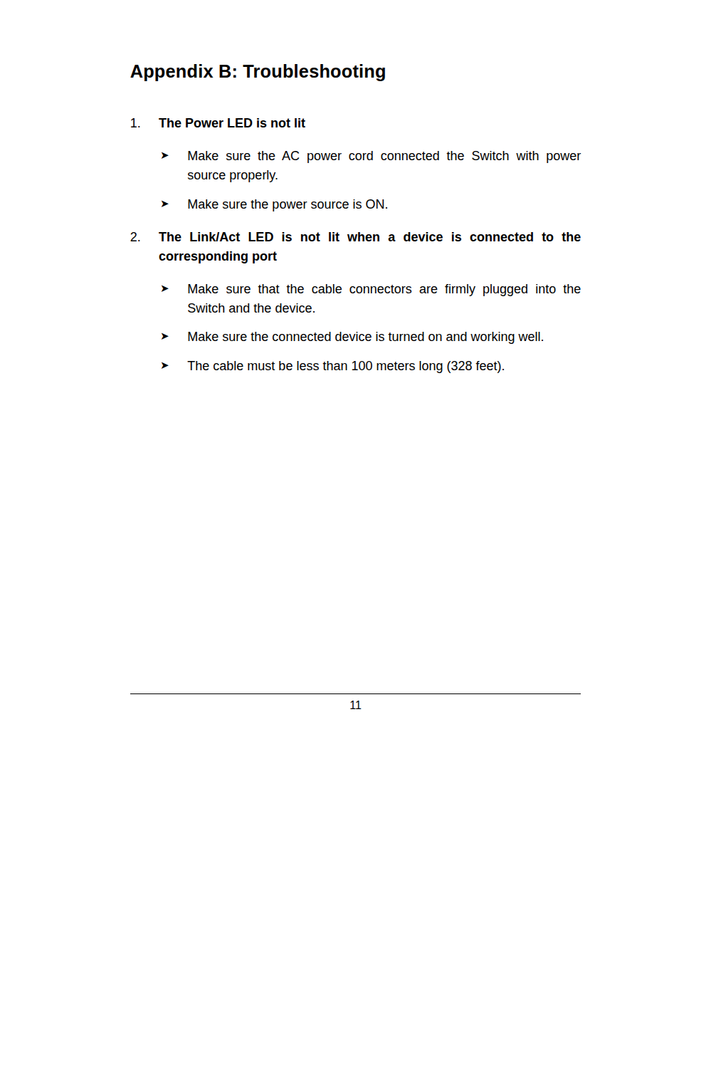Appendix B: Troubleshooting
The Power LED is not lit
Make sure the AC power cord connected the Switch with power source properly.
Make sure the power source is ON.
The Link/Act LED is not lit when a device is connected to the
corresponding port
Make sure that the cable connectors are firmly plugged into the Switch and the device.
Make sure the connected device is turned on and working well.
The cable must be less than 100 meters long (328 feet).
11